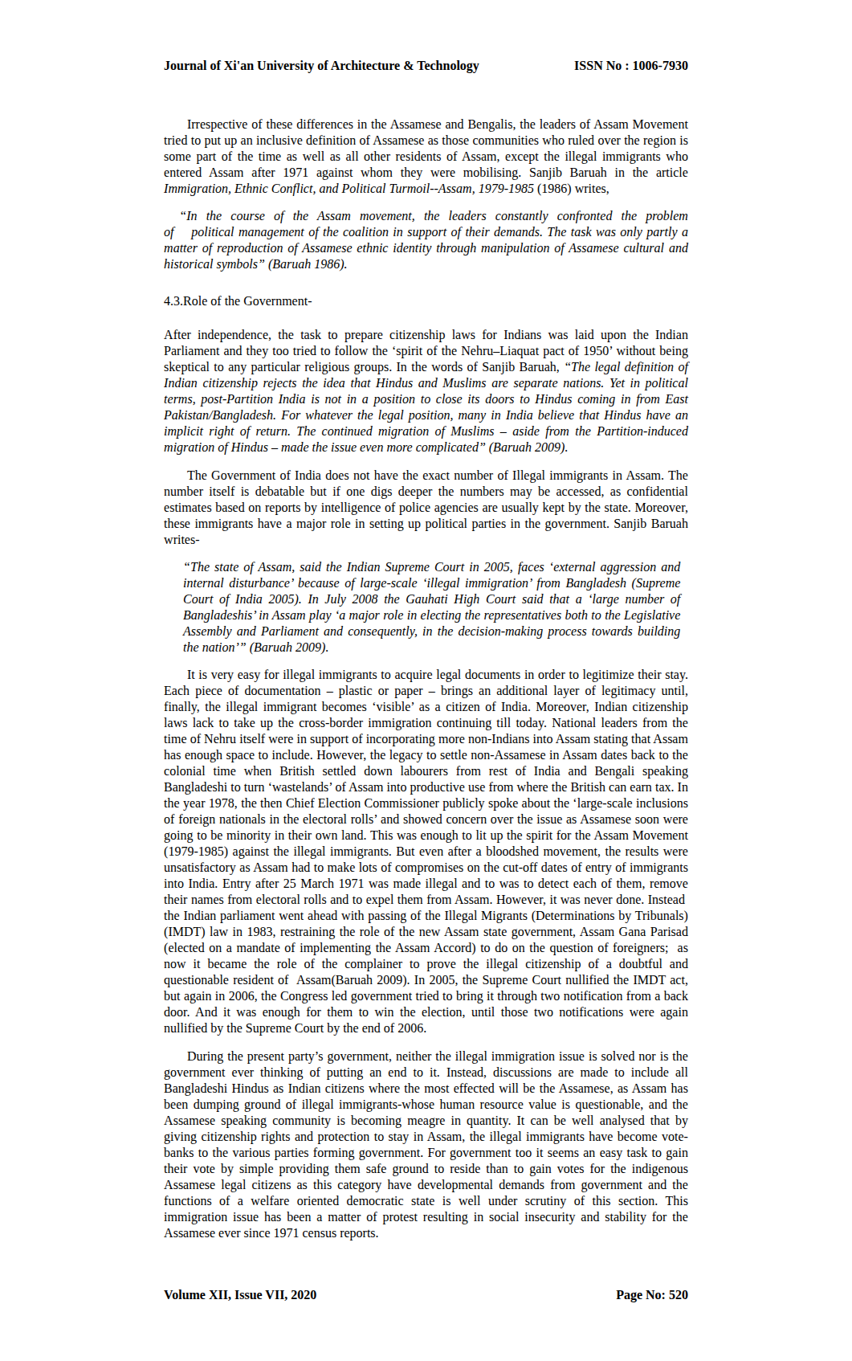Journal of Xi'an University of Architecture & Technology
ISSN No : 1006-7930
Irrespective of these differences in the Assamese and Bengalis, the leaders of Assam Movement tried to put up an inclusive definition of Assamese as those communities who ruled over the region is some part of the time as well as all other residents of Assam, except the illegal immigrants who entered Assam after 1971 against whom they were mobilising. Sanjib Baruah in the article Immigration, Ethnic Conflict, and Political Turmoil--Assam, 1979-1985 (1986) writes,
“In the course of the Assam movement, the leaders constantly confronted the problem of political management of the coalition in support of their demands. The task was only partly a matter of reproduction of Assamese ethnic identity through manipulation of Assamese cultural and historical symbols” (Baruah 1986).
4.3.Role of the Government-
After independence, the task to prepare citizenship laws for Indians was laid upon the Indian Parliament and they too tried to follow the ‘spirit of the Nehru–Liaquat pact of 1950’ without being skeptical to any particular religious groups. In the words of Sanjib Baruah, “The legal definition of Indian citizenship rejects the idea that Hindus and Muslims are separate nations. Yet in political terms, post-Partition India is not in a position to close its doors to Hindus coming in from East Pakistan/Bangladesh. For whatever the legal position, many in India believe that Hindus have an implicit right of return. The continued migration of Muslims – aside from the Partition-induced migration of Hindus – made the issue even more complicated” (Baruah 2009).
The Government of India does not have the exact number of Illegal immigrants in Assam. The number itself is debatable but if one digs deeper the numbers may be accessed, as confidential estimates based on reports by intelligence of police agencies are usually kept by the state. Moreover, these immigrants have a major role in setting up political parties in the government. Sanjib Baruah writes-
“The state of Assam, said the Indian Supreme Court in 2005, faces ‘external aggression and internal disturbance’ because of large-scale ‘illegal immigration’ from Bangladesh (Supreme Court of India 2005). In July 2008 the Gauhati High Court said that a ‘large number of Bangladeshis’ in Assam play ‘a major role in electing the representatives both to the Legislative Assembly and Parliament and consequently, in the decision-making process towards building the nation’” (Baruah 2009).
It is very easy for illegal immigrants to acquire legal documents in order to legitimize their stay. Each piece of documentation – plastic or paper – brings an additional layer of legitimacy until, finally, the illegal immigrant becomes ‘visible’ as a citizen of India. Moreover, Indian citizenship laws lack to take up the cross-border immigration continuing till today. National leaders from the time of Nehru itself were in support of incorporating more non-Indians into Assam stating that Assam has enough space to include. However, the legacy to settle non-Assamese in Assam dates back to the colonial time when British settled down labourers from rest of India and Bengali speaking Bangladeshi to turn ‘wastelands’ of Assam into productive use from where the British can earn tax. In the year 1978, the then Chief Election Commissioner publicly spoke about the ‘large-scale inclusions of foreign nationals in the electoral rolls’ and showed concern over the issue as Assamese soon were going to be minority in their own land. This was enough to lit up the spirit for the Assam Movement (1979-1985) against the illegal immigrants. But even after a bloodshed movement, the results were unsatisfactory as Assam had to make lots of compromises on the cut-off dates of entry of immigrants into India. Entry after 25 March 1971 was made illegal and to was to detect each of them, remove their names from electoral rolls and to expel them from Assam. However, it was never done. Instead the Indian parliament went ahead with passing of the Illegal Migrants (Determinations by Tribunals) (IMDT) law in 1983, restraining the role of the new Assam state government, Assam Gana Parisad (elected on a mandate of implementing the Assam Accord) to do on the question of foreigners; as now it became the role of the complainer to prove the illegal citizenship of a doubtful and questionable resident of Assam(Baruah 2009). In 2005, the Supreme Court nullified the IMDT act, but again in 2006, the Congress led government tried to bring it through two notification from a back door. And it was enough for them to win the election, until those two notifications were again nullified by the Supreme Court by the end of 2006.
During the present party’s government, neither the illegal immigration issue is solved nor is the government ever thinking of putting an end to it. Instead, discussions are made to include all Bangladeshi Hindus as Indian citizens where the most effected will be the Assamese, as Assam has been dumping ground of illegal immigrants-whose human resource value is questionable, and the Assamese speaking community is becoming meagre in quantity. It can be well analysed that by giving citizenship rights and protection to stay in Assam, the illegal immigrants have become vote-banks to the various parties forming government. For government too it seems an easy task to gain their vote by simple providing them safe ground to reside than to gain votes for the indigenous Assamese legal citizens as this category have developmental demands from government and the functions of a welfare oriented democratic state is well under scrutiny of this section. This immigration issue has been a matter of protest resulting in social insecurity and stability for the Assamese ever since 1971 census reports.
Volume XII, Issue VII, 2020
Page No: 520